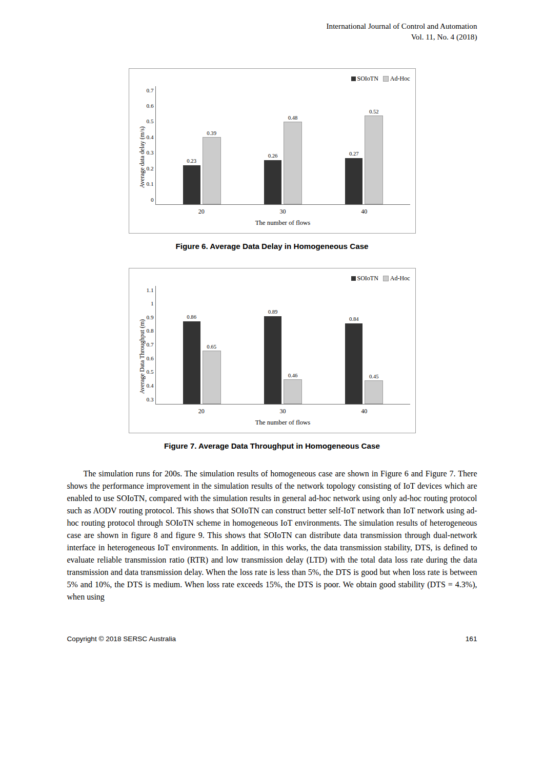International Journal of Control and Automation
Vol. 11, No. 4 (2018)
SOIoTN Ad-Hoc
Average data delay (m/s)
0.7
0.6
0.5
0.4
0.3
0.2
0.1
0
0.23
0.39
0.26
0.48
0.27
0.52
20
30
40
The number of flows
Figure 6. Average Data Delay in Homogeneous Case
SOIoTN Ad-Hoc
Average Data Throughput (m)
1.1
1
0.9
0.8
0.7
0.6
0.5
0.4
0.3
0.86
0.65
0.89
0.46
0.84
0.45
20
30
40
The number of flows
Figure 7. Average Data Throughput in Homogeneous Case
The simulation runs for 200s. The simulation results of homogeneous case are shown in Figure 6 and Figure 7. There shows the performance improvement in the simulation results of the network topology consisting of IoT devices which are enabled to use SOIoTN, compared with the simulation results in general ad-hoc network using only ad-hoc routing protocol such as AODV routing protocol. This shows that SOIoTN can construct better self-IoT network than IoT network using ad-hoc routing protocol through SOIoTN scheme in homogeneous IoT environments. The simulation results of heterogeneous case are shown in figure 8 and figure 9. This shows that SOIoTN can distribute data transmission through dual-network interface in heterogeneous IoT environments. In addition, in this works, the data transmission stability, DTS, is defined to evaluate reliable transmission ratio (RTR) and low transmission delay (LTD) with the total data loss rate during the data transmission and data transmission delay. When the loss rate is less than 5%, the DTS is good but when loss rate is between 5% and 10%, the DTS is medium. When loss rate exceeds 15%, the DTS is poor. We obtain good stability (DTS = 4.3%), when using
Copyright © 2018 SERSC Australia
161